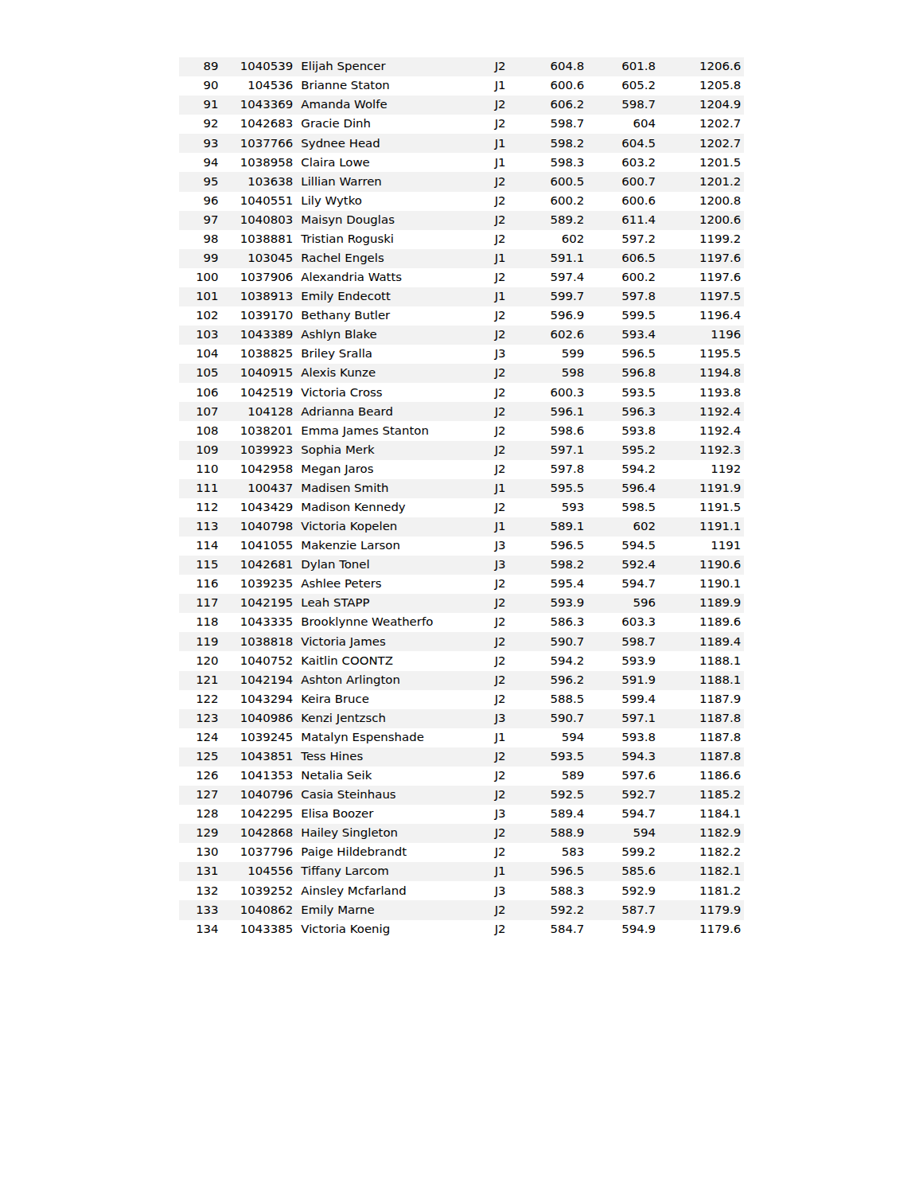| 89 | 1040539 | Elijah Spencer | J2 | 604.8 | 601.8 | 1206.6 |
| 90 | 104536 | Brianne Staton | J1 | 600.6 | 605.2 | 1205.8 |
| 91 | 1043369 | Amanda Wolfe | J2 | 606.2 | 598.7 | 1204.9 |
| 92 | 1042683 | Gracie Dinh | J2 | 598.7 | 604 | 1202.7 |
| 93 | 1037766 | Sydnee Head | J1 | 598.2 | 604.5 | 1202.7 |
| 94 | 1038958 | Claira Lowe | J1 | 598.3 | 603.2 | 1201.5 |
| 95 | 103638 | Lillian Warren | J2 | 600.5 | 600.7 | 1201.2 |
| 96 | 1040551 | Lily Wytko | J2 | 600.2 | 600.6 | 1200.8 |
| 97 | 1040803 | Maisyn Douglas | J2 | 589.2 | 611.4 | 1200.6 |
| 98 | 1038881 | Tristian Roguski | J2 | 602 | 597.2 | 1199.2 |
| 99 | 103045 | Rachel Engels | J1 | 591.1 | 606.5 | 1197.6 |
| 100 | 1037906 | Alexandria Watts | J2 | 597.4 | 600.2 | 1197.6 |
| 101 | 1038913 | Emily Endecott | J1 | 599.7 | 597.8 | 1197.5 |
| 102 | 1039170 | Bethany Butler | J2 | 596.9 | 599.5 | 1196.4 |
| 103 | 1043389 | Ashlyn Blake | J2 | 602.6 | 593.4 | 1196 |
| 104 | 1038825 | Briley Sralla | J3 | 599 | 596.5 | 1195.5 |
| 105 | 1040915 | Alexis Kunze | J2 | 598 | 596.8 | 1194.8 |
| 106 | 1042519 | Victoria Cross | J2 | 600.3 | 593.5 | 1193.8 |
| 107 | 104128 | Adrianna Beard | J2 | 596.1 | 596.3 | 1192.4 |
| 108 | 1038201 | Emma James Stanton | J2 | 598.6 | 593.8 | 1192.4 |
| 109 | 1039923 | Sophia Merk | J2 | 597.1 | 595.2 | 1192.3 |
| 110 | 1042958 | Megan Jaros | J2 | 597.8 | 594.2 | 1192 |
| 111 | 100437 | Madisen Smith | J1 | 595.5 | 596.4 | 1191.9 |
| 112 | 1043429 | Madison Kennedy | J2 | 593 | 598.5 | 1191.5 |
| 113 | 1040798 | Victoria Kopelen | J1 | 589.1 | 602 | 1191.1 |
| 114 | 1041055 | Makenzie Larson | J3 | 596.5 | 594.5 | 1191 |
| 115 | 1042681 | Dylan Tonel | J3 | 598.2 | 592.4 | 1190.6 |
| 116 | 1039235 | Ashlee Peters | J2 | 595.4 | 594.7 | 1190.1 |
| 117 | 1042195 | Leah STAPP | J2 | 593.9 | 596 | 1189.9 |
| 118 | 1043335 | Brooklynne Weatherfo | J2 | 586.3 | 603.3 | 1189.6 |
| 119 | 1038818 | Victoria James | J2 | 590.7 | 598.7 | 1189.4 |
| 120 | 1040752 | Kaitlin COONTZ | J2 | 594.2 | 593.9 | 1188.1 |
| 121 | 1042194 | Ashton Arlington | J2 | 596.2 | 591.9 | 1188.1 |
| 122 | 1043294 | Keira Bruce | J2 | 588.5 | 599.4 | 1187.9 |
| 123 | 1040986 | Kenzi Jentzsch | J3 | 590.7 | 597.1 | 1187.8 |
| 124 | 1039245 | Matalyn Espenshade | J1 | 594 | 593.8 | 1187.8 |
| 125 | 1043851 | Tess Hines | J2 | 593.5 | 594.3 | 1187.8 |
| 126 | 1041353 | Netalia Seik | J2 | 589 | 597.6 | 1186.6 |
| 127 | 1040796 | Casia Steinhaus | J2 | 592.5 | 592.7 | 1185.2 |
| 128 | 1042295 | Elisa Boozer | J3 | 589.4 | 594.7 | 1184.1 |
| 129 | 1042868 | Hailey Singleton | J2 | 588.9 | 594 | 1182.9 |
| 130 | 1037796 | Paige Hildebrandt | J2 | 583 | 599.2 | 1182.2 |
| 131 | 104556 | Tiffany Larcom | J1 | 596.5 | 585.6 | 1182.1 |
| 132 | 1039252 | Ainsley Mcfarland | J3 | 588.3 | 592.9 | 1181.2 |
| 133 | 1040862 | Emily Marne | J2 | 592.2 | 587.7 | 1179.9 |
| 134 | 1043385 | Victoria Koenig | J2 | 584.7 | 594.9 | 1179.6 |